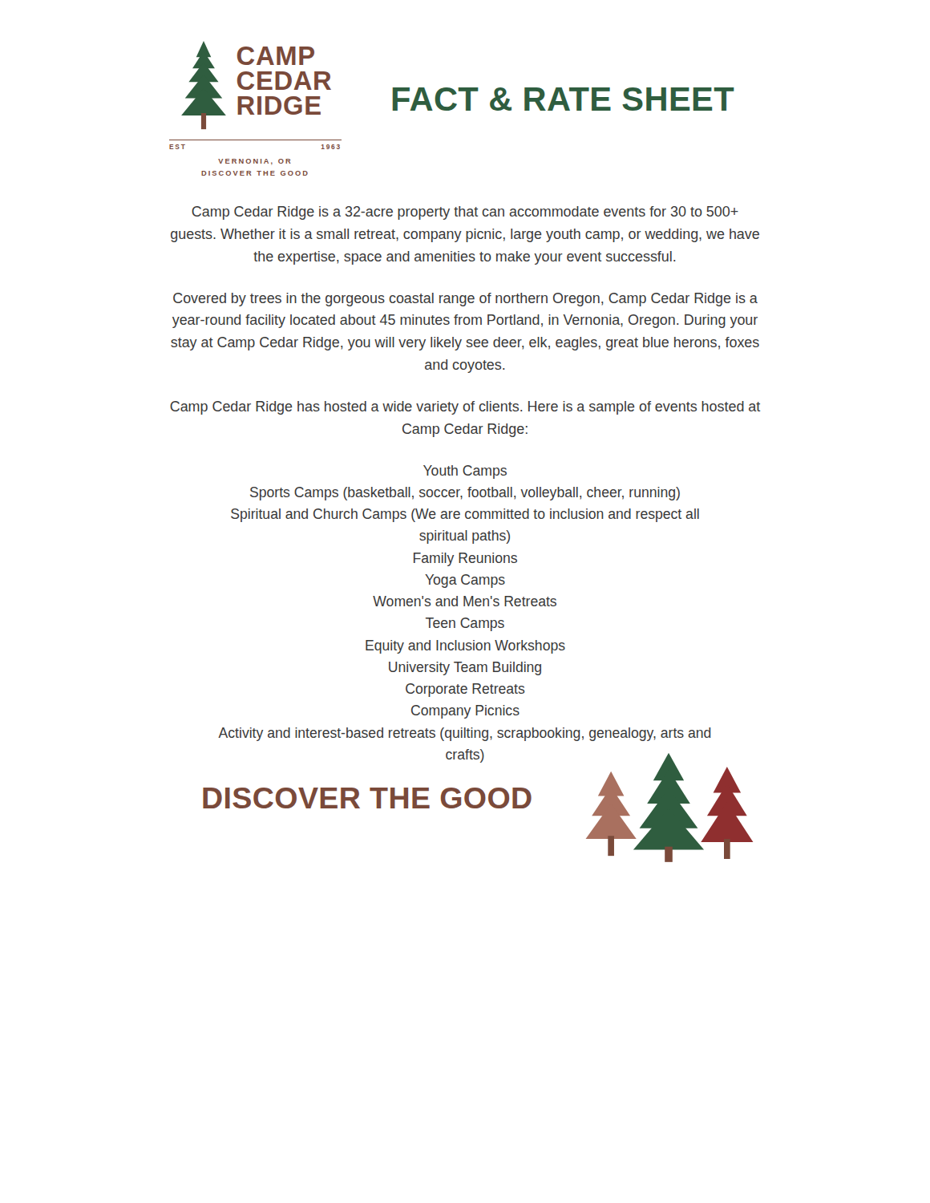CAMP CEDAR RIDGE
EST 1963
VERNONIA, OR
DISCOVER THE GOOD
FACT & RATE SHEET
Camp Cedar Ridge is a 32-acre property that can accommodate events for 30 to 500+ guests. Whether it is a small retreat, company picnic, large youth camp, or wedding, we have the expertise, space and amenities to make your event successful.
Covered by trees in the gorgeous coastal range of northern Oregon, Camp Cedar Ridge is a year-round facility located about 45 minutes from Portland, in Vernonia, Oregon. During your stay at Camp Cedar Ridge, you will very likely see deer, elk, eagles, great blue herons, foxes and coyotes.
Camp Cedar Ridge has hosted a wide variety of clients. Here is a sample of events hosted at Camp Cedar Ridge:
Youth Camps
Sports Camps (basketball, soccer, football, volleyball, cheer, running)
Spiritual and Church Camps (We are committed to inclusion and respect all spiritual paths)
Family Reunions
Yoga Camps
Women's and Men's Retreats
Teen Camps
Equity and Inclusion Workshops
University Team Building
Corporate Retreats
Company Picnics
Activity and interest-based retreats (quilting, scrapbooking, genealogy, arts and crafts)
DISCOVER THE GOOD